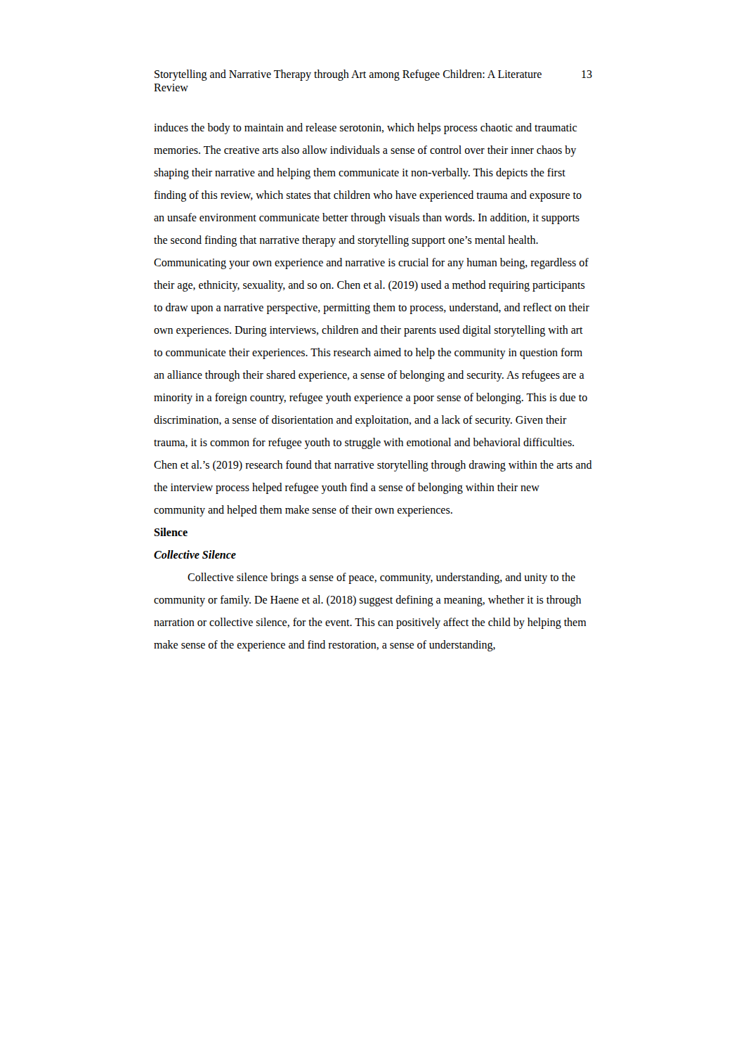Storytelling and Narrative Therapy through Art among Refugee Children: A Literature Review 13
induces the body to maintain and release serotonin, which helps process chaotic and traumatic memories. The creative arts also allow individuals a sense of control over their inner chaos by shaping their narrative and helping them communicate it non-verbally. This depicts the first finding of this review, which states that children who have experienced trauma and exposure to an unsafe environment communicate better through visuals than words. In addition, it supports the second finding that narrative therapy and storytelling support one’s mental health. Communicating your own experience and narrative is crucial for any human being, regardless of their age, ethnicity, sexuality, and so on. Chen et al. (2019) used a method requiring participants to draw upon a narrative perspective, permitting them to process, understand, and reflect on their own experiences. During interviews, children and their parents used digital storytelling with art to communicate their experiences. This research aimed to help the community in question form an alliance through their shared experience, a sense of belonging and security. As refugees are a minority in a foreign country, refugee youth experience a poor sense of belonging. This is due to discrimination, a sense of disorientation and exploitation, and a lack of security. Given their trauma, it is common for refugee youth to struggle with emotional and behavioral difficulties. Chen et al.’s (2019) research found that narrative storytelling through drawing within the arts and the interview process helped refugee youth find a sense of belonging within their new community and helped them make sense of their own experiences.
Silence
Collective Silence
Collective silence brings a sense of peace, community, understanding, and unity to the community or family. De Haene et al. (2018) suggest defining a meaning, whether it is through narration or collective silence, for the event. This can positively affect the child by helping them make sense of the experience and find restoration, a sense of understanding,